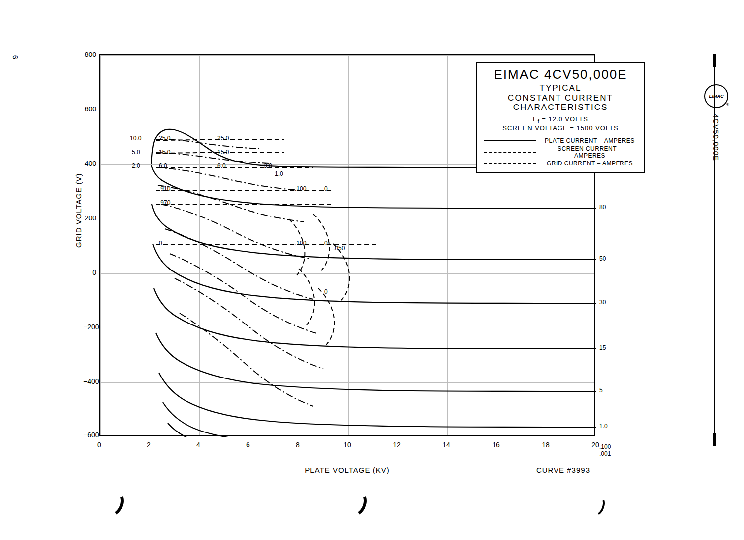9
EIMAC
®
4CV50,000E
25.0 15.0 6.0 .910 .970 0 10.0 5.0 2.0 25.0 15.0 6.0 3.0 1.0 .100 0 .100 0 .050 0
100 80 50 30 15 5 1.0 .100 .001 800 600 400 200 0 −200 −400 −600 0 2 4 6 8 10 12 14 16 18 20
PLATE VOLTAGE (KV)
GRID VOLTAGE (V)
CURVE #3993
EIMAC 4CV50,000E
TYPICAL
CONSTANT CURRENT
CHARACTERISTICS
Ef = 12.0 VOLTS
SCREEN VOLTAGE = 1500 VOLTS
| | PLATE CURRENT – AMPERES |
| | SCREEN CURRENT – AMPERES |
| | GRID CURRENT – AMPERES |